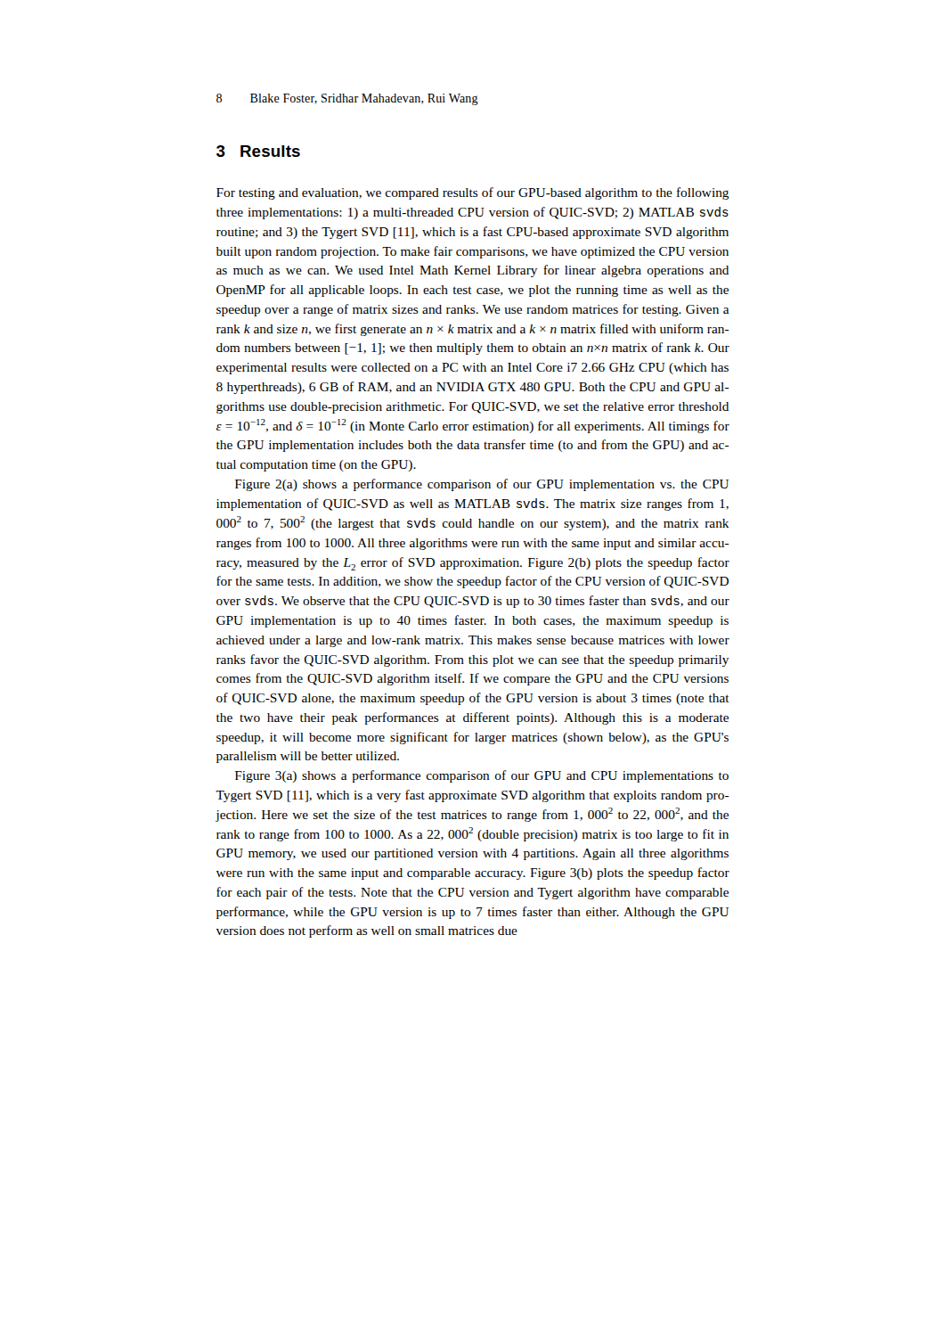8 Blake Foster, Sridhar Mahadevan, Rui Wang
3 Results
For testing and evaluation, we compared results of our GPU-based algorithm to the following three implementations: 1) a multi-threaded CPU version of QUIC-SVD; 2) MATLAB svds routine; and 3) the Tygert SVD [11], which is a fast CPU-based approximate SVD algorithm built upon random projection. To make fair comparisons, we have optimized the CPU version as much as we can. We used Intel Math Kernel Library for linear algebra operations and OpenMP for all applicable loops. In each test case, we plot the running time as well as the speedup over a range of matrix sizes and ranks. We use random matrices for testing. Given a rank k and size n, we first generate an n × k matrix and a k × n matrix filled with uniform random numbers between [−1, 1]; we then multiply them to obtain an n×n matrix of rank k. Our experimental results were collected on a PC with an Intel Core i7 2.66 GHz CPU (which has 8 hyperthreads), 6 GB of RAM, and an NVIDIA GTX 480 GPU. Both the CPU and GPU algorithms use double-precision arithmetic. For QUIC-SVD, we set the relative error threshold ε = 10−12, and δ = 10−12 (in Monte Carlo error estimation) for all experiments. All timings for the GPU implementation includes both the data transfer time (to and from the GPU) and actual computation time (on the GPU).
Figure 2(a) shows a performance comparison of our GPU implementation vs. the CPU implementation of QUIC-SVD as well as MATLAB svds. The matrix size ranges from 1, 0002 to 7, 5002 (the largest that svds could handle on our system), and the matrix rank ranges from 100 to 1000. All three algorithms were run with the same input and similar accuracy, measured by the L2 error of SVD approximation. Figure 2(b) plots the speedup factor for the same tests. In addition, we show the speedup factor of the CPU version of QUIC-SVD over svds. We observe that the CPU QUIC-SVD is up to 30 times faster than svds, and our GPU implementation is up to 40 times faster. In both cases, the maximum speedup is achieved under a large and low-rank matrix. This makes sense because matrices with lower ranks favor the QUIC-SVD algorithm. From this plot we can see that the speedup primarily comes from the QUIC-SVD algorithm itself. If we compare the GPU and the CPU versions of QUIC-SVD alone, the maximum speedup of the GPU version is about 3 times (note that the two have their peak performances at different points). Although this is a moderate speedup, it will become more significant for larger matrices (shown below), as the GPU's parallelism will be better utilized.
Figure 3(a) shows a performance comparison of our GPU and CPU implementations to Tygert SVD [11], which is a very fast approximate SVD algorithm that exploits random projection. Here we set the size of the test matrices to range from 1, 0002 to 22, 0002, and the rank to range from 100 to 1000. As a 22, 0002 (double precision) matrix is too large to fit in GPU memory, we used our partitioned version with 4 partitions. Again all three algorithms were run with the same input and comparable accuracy. Figure 3(b) plots the speedup factor for each pair of the tests. Note that the CPU version and Tygert algorithm have comparable performance, while the GPU version is up to 7 times faster than either. Although the GPU version does not perform as well on small matrices due